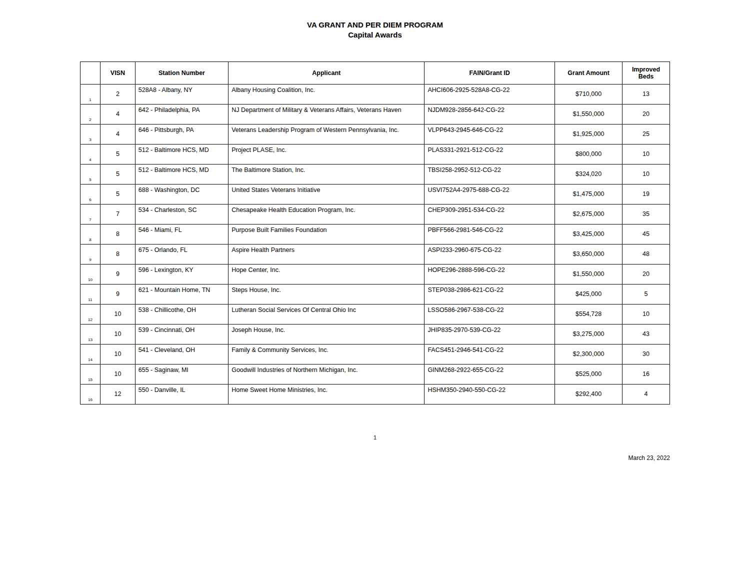VA GRANT AND PER DIEM PROGRAM
Capital Awards
| | VISN | Station Number | Applicant | FAIN/Grant ID | Grant Amount | Improved Beds |
| --- | --- | --- | --- | --- | --- | --- |
| 1 | 2 | 528A8 - Albany, NY | Albany Housing Coalition, Inc. | AHCI606-2925-528A8-CG-22 | $710,000 | 13 |
| 2 | 4 | 642 - Philadelphia, PA | NJ Department of Military & Veterans Affairs, Veterans Haven | NJDM928-2856-642-CG-22 | $1,550,000 | 20 |
| 3 | 4 | 646 - Pittsburgh, PA | Veterans Leadership Program of Western Pennsylvania, Inc. | VLPP643-2945-646-CG-22 | $1,925,000 | 25 |
| 4 | 5 | 512 - Baltimore HCS, MD | Project PLASE, Inc. | PLAS331-2921-512-CG-22 | $800,000 | 10 |
| 5 | 5 | 512 - Baltimore HCS, MD | The Baltimore Station, Inc. | TBSI258-2952-512-CG-22 | $324,020 | 10 |
| 6 | 5 | 688 - Washington, DC | United States Veterans Initiative | USVI752A4-2975-688-CG-22 | $1,475,000 | 19 |
| 7 | 7 | 534 - Charleston, SC | Chesapeake Health Education Program, Inc. | CHEP309-2951-534-CG-22 | $2,675,000 | 35 |
| 8 | 8 | 546 - Miami, FL | Purpose Built Families Foundation | PBFF566-2981-546-CG-22 | $3,425,000 | 45 |
| 9 | 8 | 675 - Orlando, FL | Aspire Health Partners | ASPI233-2960-675-CG-22 | $3,650,000 | 48 |
| 10 | 9 | 596 - Lexington, KY | Hope Center, Inc. | HOPE296-2888-596-CG-22 | $1,550,000 | 20 |
| 11 | 9 | 621 - Mountain Home, TN | Steps House, Inc. | STEP038-2986-621-CG-22 | $425,000 | 5 |
| 12 | 10 | 538 - Chillicothe, OH | Lutheran Social Services Of Central Ohio Inc | LSSO586-2967-538-CG-22 | $554,728 | 10 |
| 13 | 10 | 539 - Cincinnati, OH | Joseph House, Inc. | JHIP835-2970-539-CG-22 | $3,275,000 | 43 |
| 14 | 10 | 541 - Cleveland, OH | Family & Community Services, Inc. | FACS451-2946-541-CG-22 | $2,300,000 | 30 |
| 15 | 10 | 655 - Saginaw, MI | Goodwill Industries of Northern Michigan, Inc. | GINM268-2922-655-CG-22 | $525,000 | 16 |
| 16 | 12 | 550 - Danville, IL | Home Sweet Home Ministries, Inc. | HSHM350-2940-550-CG-22 | $292,400 | 4 |
1
March 23, 2022